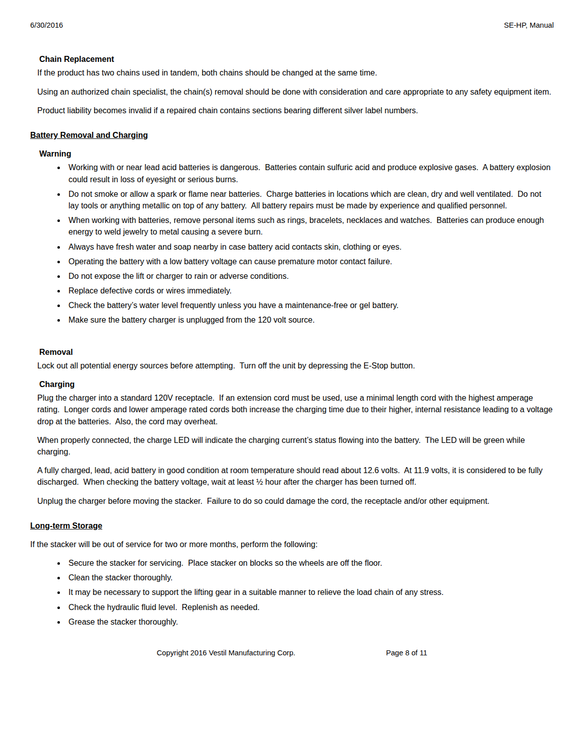6/30/2016 SE-HP, Manual
Chain Replacement
If the product has two chains used in tandem, both chains should be changed at the same time.
Using an authorized chain specialist, the chain(s) removal should be done with consideration and care appropriate to any safety equipment item.
Product liability becomes invalid if a repaired chain contains sections bearing different silver label numbers.
Battery Removal and Charging
Warning
Working with or near lead acid batteries is dangerous. Batteries contain sulfuric acid and produce explosive gases. A battery explosion could result in loss of eyesight or serious burns.
Do not smoke or allow a spark or flame near batteries. Charge batteries in locations which are clean, dry and well ventilated. Do not lay tools or anything metallic on top of any battery. All battery repairs must be made by experience and qualified personnel.
When working with batteries, remove personal items such as rings, bracelets, necklaces and watches. Batteries can produce enough energy to weld jewelry to metal causing a severe burn.
Always have fresh water and soap nearby in case battery acid contacts skin, clothing or eyes.
Operating the battery with a low battery voltage can cause premature motor contact failure.
Do not expose the lift or charger to rain or adverse conditions.
Replace defective cords or wires immediately.
Check the battery’s water level frequently unless you have a maintenance-free or gel battery.
Make sure the battery charger is unplugged from the 120 volt source.
Removal
Lock out all potential energy sources before attempting. Turn off the unit by depressing the E-Stop button.
Charging
Plug the charger into a standard 120V receptacle. If an extension cord must be used, use a minimal length cord with the highest amperage rating. Longer cords and lower amperage rated cords both increase the charging time due to their higher, internal resistance leading to a voltage drop at the batteries. Also, the cord may overheat.
When properly connected, the charge LED will indicate the charging current’s status flowing into the battery. The LED will be green while charging.
A fully charged, lead, acid battery in good condition at room temperature should read about 12.6 volts. At 11.9 volts, it is considered to be fully discharged. When checking the battery voltage, wait at least ½ hour after the charger has been turned off.
Unplug the charger before moving the stacker. Failure to do so could damage the cord, the receptacle and/or other equipment.
Long-term Storage
If the stacker will be out of service for two or more months, perform the following:
Secure the stacker for servicing. Place stacker on blocks so the wheels are off the floor.
Clean the stacker thoroughly.
It may be necessary to support the lifting gear in a suitable manner to relieve the load chain of any stress.
Check the hydraulic fluid level. Replenish as needed.
Grease the stacker thoroughly.
Copyright 2016 Vestil Manufacturing Corp. Page 8 of 11